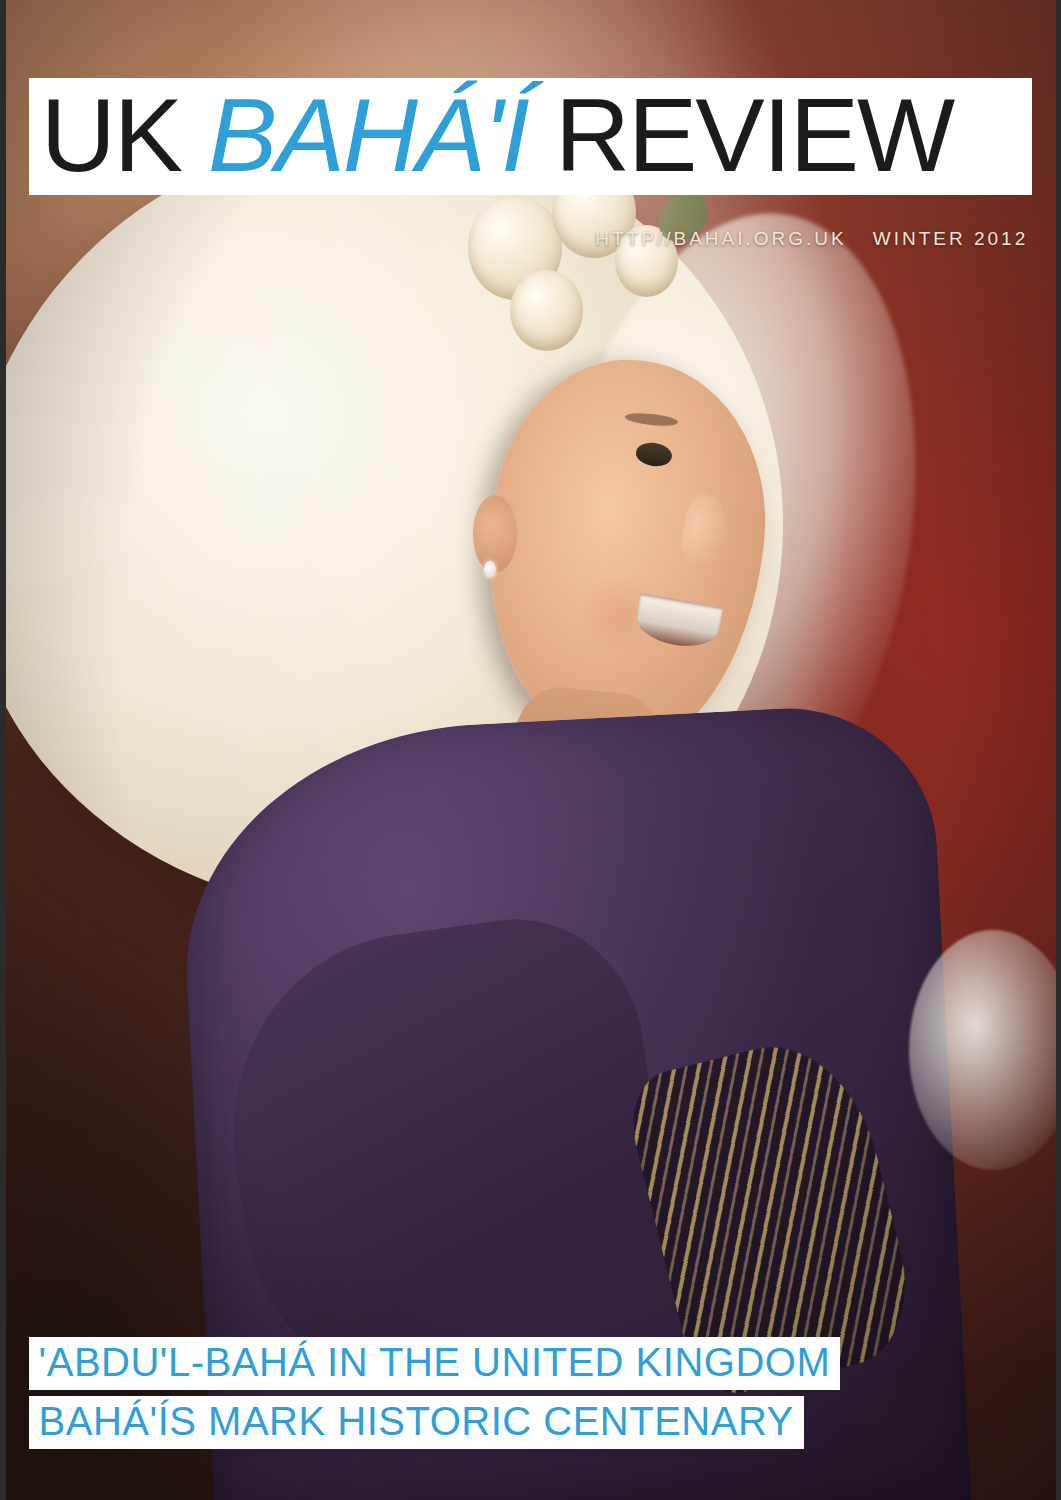UK BAHÁ'Í REVIEW
HTTP//BAHAI.ORG.UK WINTER 2012
'Abdu'l-Bahá in the United Kingdom
Bahá'ís mark historic centenary